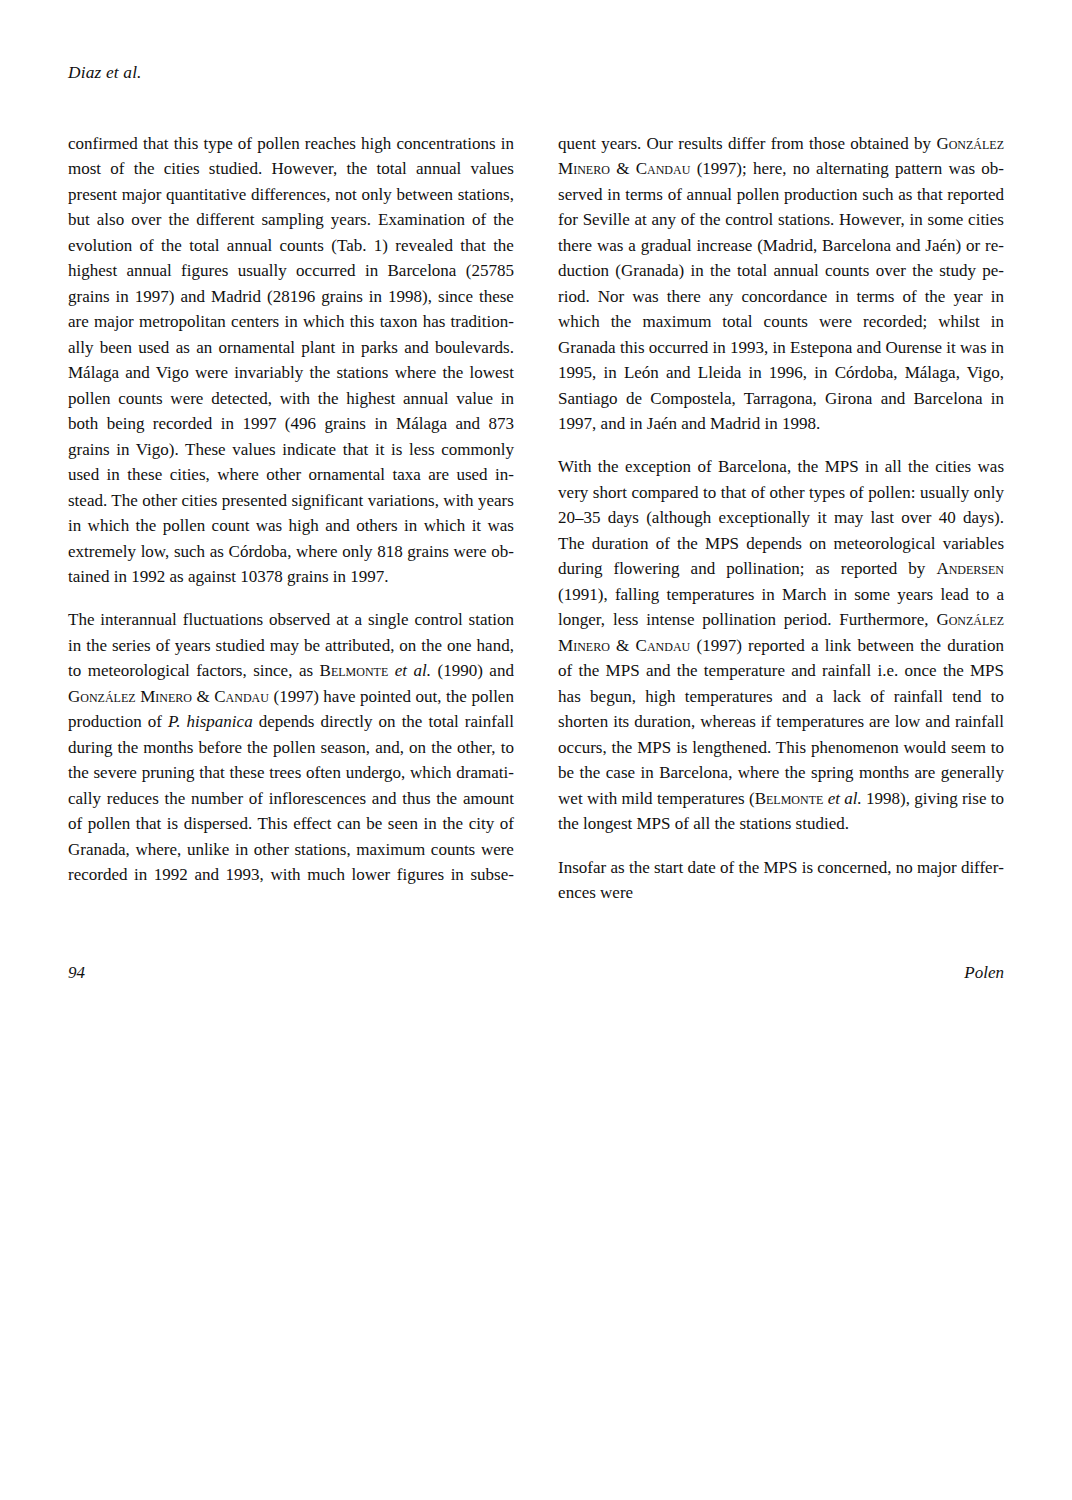Diaz et al.
confirmed that this type of pollen reaches high concentrations in most of the cities studied. However, the total annual values present major quantitative differences, not only between stations, but also over the different sampling years. Examination of the evolution of the total annual counts (Tab. 1) revealed that the highest annual figures usually occurred in Barcelona (25785 grains in 1997) and Madrid (28196 grains in 1998), since these are major metropolitan centers in which this taxon has traditionally been used as an ornamental plant in parks and boulevards. Málaga and Vigo were invariably the stations where the lowest pollen counts were detected, with the highest annual value in both being recorded in 1997 (496 grains in Málaga and 873 grains in Vigo). These values indicate that it is less commonly used in these cities, where other ornamental taxa are used instead. The other cities presented significant variations, with years in which the pollen count was high and others in which it was extremely low, such as Córdoba, where only 818 grains were obtained in 1992 as against 10378 grains in 1997.
The interannual fluctuations observed at a single control station in the series of years studied may be attributed, on the one hand, to meteorological factors, since, as Belmonte et al. (1990) and González Minero & Candau (1997) have pointed out, the pollen production of P. hispanica depends directly on the total rainfall during the months before the pollen season, and, on the other, to the severe pruning that these trees often undergo, which dramatically reduces the number of inflorescences and thus the amount of pollen that is dispersed. This effect can be seen in the city of Granada, where, unlike in other stations, maximum counts were recorded in 1992 and 1993, with much lower figures in subsequent years. Our results differ from those obtained by González Minero & Candau (1997); here, no alternating pattern was observed in terms of annual pollen production such as that reported for Seville at any of the control stations. However, in some cities there was a gradual increase (Madrid, Barcelona and Jaén) or reduction (Granada) in the total annual counts over the study period. Nor was there any concordance in terms of the year in which the maximum total counts were recorded; whilst in Granada this occurred in 1993, in Estepona and Ourense it was in 1995, in León and Lleida in 1996, in Córdoba, Málaga, Vigo, Santiago de Compostela, Tarragona, Girona and Barcelona in 1997, and in Jaén and Madrid in 1998.
With the exception of Barcelona, the MPS in all the cities was very short compared to that of other types of pollen: usually only 20–35 days (although exceptionally it may last over 40 days). The duration of the MPS depends on meteorological variables during flowering and pollination; as reported by Andersen (1991), falling temperatures in March in some years lead to a longer, less intense pollination period. Furthermore, González Minero & Candau (1997) reported a link between the duration of the MPS and the temperature and rainfall i.e. once the MPS has begun, high temperatures and a lack of rainfall tend to shorten its duration, whereas if temperatures are low and rainfall occurs, the MPS is lengthened. This phenomenon would seem to be the case in Barcelona, where the spring months are generally wet with mild temperatures (Belmonte et al. 1998), giving rise to the longest MPS of all the stations studied.
Insofar as the start date of the MPS is concerned, no major differences were
94 Polen